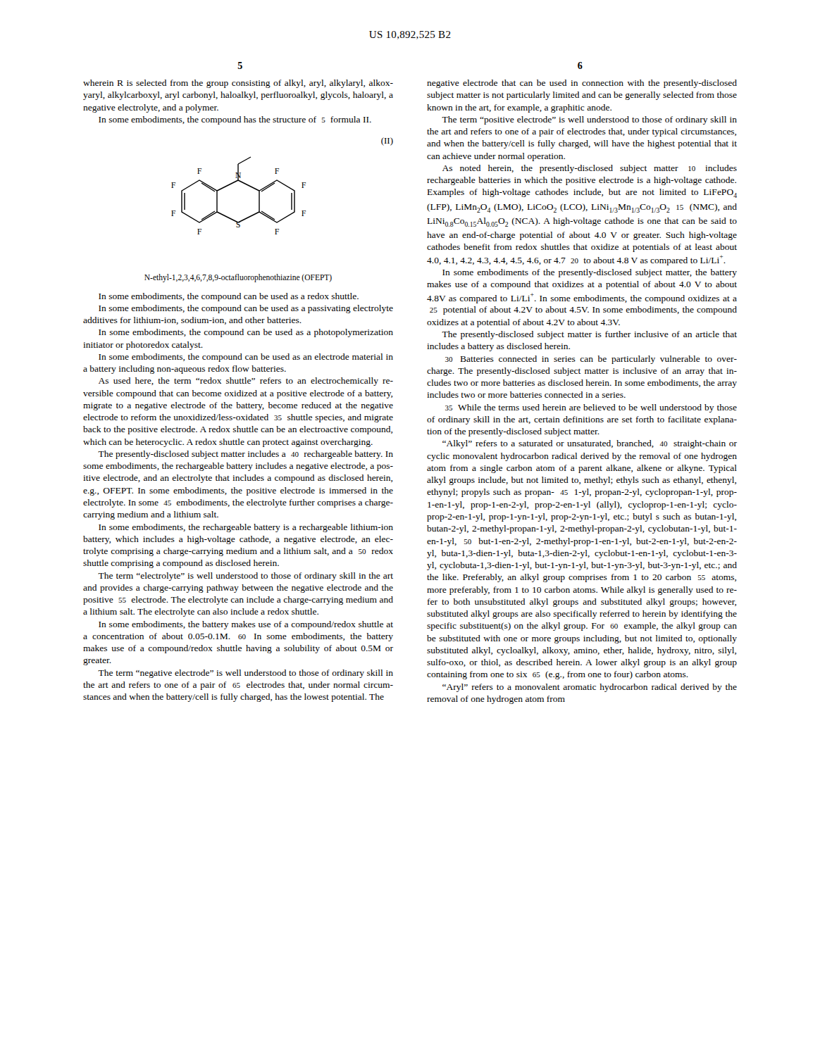US 10,892,525 B2
56
wherein R is selected from the group consisting of alkyl, aryl, alkylaryl, alkoxyaryl, alkylcarboxyl, aryl carbonyl, haloalkyl, perfluoroalkyl, glycols, haloaryl, a negative electrolyte, and a polymer.
In some embodiments, the compound has the structure of 5 formula II.
(II)
N S F F F F F F F F
N-ethyl-1,2,3,4,6,7,8,9-octafluorophenothiazine (OFEPT)
In some embodiments, the compound can be used as a redox shuttle.
In some embodiments, the compound can be used as a passivating electrolyte additives for lithium-ion, sodium-ion, and other batteries.
In some embodiments, the compound can be used as a photopolymerization initiator or photoredox catalyst.
In some embodiments, the compound can be used as an electrode material in a battery including non-aqueous redox flow batteries.
As used here, the term “redox shuttle” refers to an electrochemically reversible compound that can become oxidized at a positive electrode of a battery, migrate to a negative electrode of the battery, become reduced at the negative electrode to reform the unoxidized/less-oxidated 35 shuttle species, and migrate back to the positive electrode. A redox shuttle can be an electroactive compound, which can be heterocyclic. A redox shuttle can protect against overcharging.
The presently-disclosed subject matter includes a 40 rechargeable battery. In some embodiments, the rechargeable battery includes a negative electrode, a positive electrode, and an electrolyte that includes a compound as disclosed herein, e.g., OFEPT. In some embodiments, the positive electrode is immersed in the electrolyte. In some 45 embodiments, the electrolyte further comprises a charge-carrying medium and a lithium salt.
In some embodiments, the rechargeable battery is a rechargeable lithium-ion battery, which includes a high-voltage cathode, a negative electrode, an electrolyte comprising a charge-carrying medium and a lithium salt, and a 50 redox shuttle comprising a compound as disclosed herein.
The term “electrolyte” is well understood to those of ordinary skill in the art and provides a charge-carrying pathway between the negative electrode and the positive 55 electrode. The electrolyte can include a charge-carrying medium and a lithium salt. The electrolyte can also include a redox shuttle.
In some embodiments, the battery makes use of a compound/redox shuttle at a concentration of about 0.05-0.1M. 60 In some embodiments, the battery makes use of a compound/redox shuttle having a solubility of about 0.5M or greater.
The term “negative electrode” is well understood to those of ordinary skill in the art and refers to one of a pair of 65 electrodes that, under normal circumstances and when the battery/cell is fully charged, has the lowest potential. The
negative electrode that can be used in connection with the presently-disclosed subject matter is not particularly limited and can be generally selected from those known in the art, for example, a graphitic anode.
The term “positive electrode” is well understood to those of ordinary skill in the art and refers to one of a pair of electrodes that, under typical circumstances, and when the battery/cell is fully charged, will have the highest potential that it can achieve under normal operation.
As noted herein, the presently-disclosed subject matter 10 includes rechargeable batteries in which the positive electrode is a high-voltage cathode. Examples of high-voltage cathodes include, but are not limited to LiFePO4 (LFP), LiMn2O4 (LMO), LiCoO2 (LCO), LiNi1/3Mn1/3Co1/3O2 15 (NMC), and LiNi0.8Co0.15Al0.05O2 (NCA). A high-voltage cathode is one that can be said to have an end-of-charge potential of about 4.0 V or greater. Such high-voltage cathodes benefit from redox shuttles that oxidize at potentials of at least about 4.0, 4.1, 4.2, 4.3, 4.4, 4.5, 4.6, or 4.7 20 to about 4.8 V as compared to Li/Li+.
In some embodiments of the presently-disclosed subject matter, the battery makes use of a compound that oxidizes at a potential of about 4.0 V to about 4.8V as compared to Li/Li+. In some embodiments, the compound oxidizes at a 25 potential of about 4.2V to about 4.5V. In some embodiments, the compound oxidizes at a potential of about 4.2V to about 4.3V.
The presently-disclosed subject matter is further inclusive of an article that includes a battery as disclosed herein.
30 Batteries connected in series can be particularly vulnerable to overcharge. The presently-disclosed subject matter is inclusive of an array that includes two or more batteries as disclosed herein. In some embodiments, the array includes two or more batteries connected in a series.
35 While the terms used herein are believed to be well understood by those of ordinary skill in the art, certain definitions are set forth to facilitate explanation of the presently-disclosed subject matter.
“Alkyl” refers to a saturated or unsaturated, branched, 40 straight-chain or cyclic monovalent hydrocarbon radical derived by the removal of one hydrogen atom from a single carbon atom of a parent alkane, alkene or alkyne. Typical alkyl groups include, but not limited to, methyl; ethyls such as ethanyl, ethenyl, ethynyl; propyls such as propan- 45 1-yl, propan-2-yl, cyclopropan-1-yl, prop-1-en-1-yl, prop-1-en-2-yl, prop-2-en-1-yl (allyl), cycloprop-1-en-1-yl; cycloprop-2-en-1-yl, prop-1-yn-1-yl, prop-2-yn-1-yl, etc.; butyl s such as butan-1-yl, butan-2-yl, 2-methyl-propan-1-yl, 2-methyl-propan-2-yl, cyclobutan-1-yl, but-1-en-1-yl, 50 but-1-en-2-yl, 2-methyl-prop-1-en-1-yl, but-2-en-1-yl, but-2-en-2-yl, buta-1,3-dien-1-yl, buta-1,3-dien-2-yl, cyclobut-1-en-1-yl, cyclobut-1-en-3-yl, cyclobuta-1,3-dien-1-yl, but-1-yn-1-yl, but-1-yn-3-yl, but-3-yn-1-yl, etc.; and the like. Preferably, an alkyl group comprises from 1 to 20 carbon 55 atoms, more preferably, from 1 to 10 carbon atoms. While alkyl is generally used to refer to both unsubstituted alkyl groups and substituted alkyl groups; however, substituted alkyl groups are also specifically referred to herein by identifying the specific substituent(s) on the alkyl group. For 60 example, the alkyl group can be substituted with one or more groups including, but not limited to, optionally substituted alkyl, cycloalkyl, alkoxy, amino, ether, halide, hydroxy, nitro, silyl, sulfo-oxo, or thiol, as described herein. A lower alkyl group is an alkyl group containing from one to six 65 (e.g., from one to four) carbon atoms.
“Aryl” refers to a monovalent aromatic hydrocarbon radical derived by the removal of one hydrogen atom from